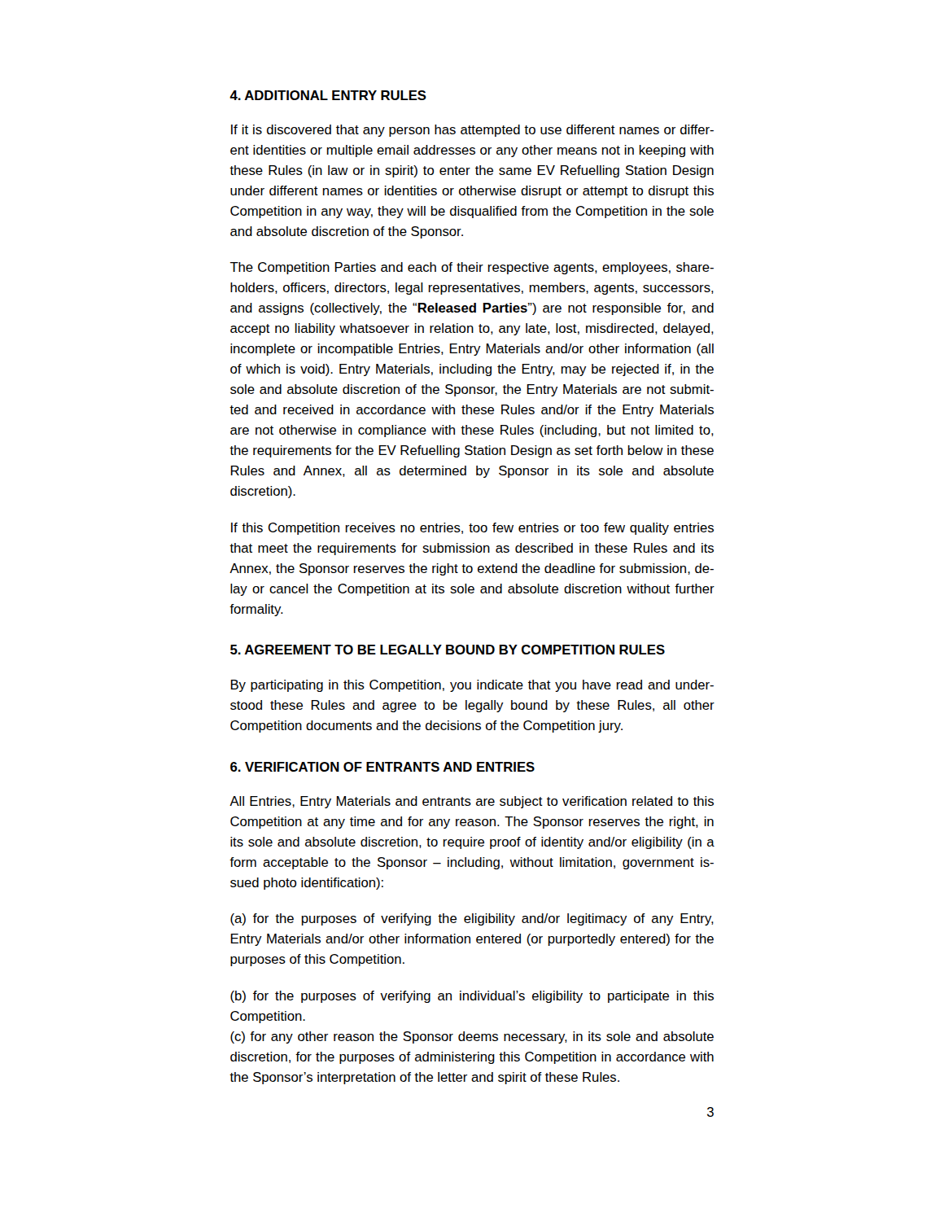4. ADDITIONAL ENTRY RULES
If it is discovered that any person has attempted to use different names or different identities or multiple email addresses or any other means not in keeping with these Rules (in law or in spirit) to enter the same EV Refuelling Station Design under different names or identities or otherwise disrupt or attempt to disrupt this Competition in any way, they will be disqualified from the Competition in the sole and absolute discretion of the Sponsor.
The Competition Parties and each of their respective agents, employees, shareholders, officers, directors, legal representatives, members, agents, successors, and assigns (collectively, the “Released Parties”) are not responsible for, and accept no liability whatsoever in relation to, any late, lost, misdirected, delayed, incomplete or incompatible Entries, Entry Materials and/or other information (all of which is void). Entry Materials, including the Entry, may be rejected if, in the sole and absolute discretion of the Sponsor, the Entry Materials are not submitted and received in accordance with these Rules and/or if the Entry Materials are not otherwise in compliance with these Rules (including, but not limited to, the requirements for the EV Refuelling Station Design as set forth below in these Rules and Annex, all as determined by Sponsor in its sole and absolute discretion).
If this Competition receives no entries, too few entries or too few quality entries that meet the requirements for submission as described in these Rules and its Annex, the Sponsor reserves the right to extend the deadline for submission, delay or cancel the Competition at its sole and absolute discretion without further formality.
5. AGREEMENT TO BE LEGALLY BOUND BY COMPETITION RULES
By participating in this Competition, you indicate that you have read and understood these Rules and agree to be legally bound by these Rules, all other Competition documents and the decisions of the Competition jury.
6. VERIFICATION OF ENTRANTS AND ENTRIES
All Entries, Entry Materials and entrants are subject to verification related to this Competition at any time and for any reason. The Sponsor reserves the right, in its sole and absolute discretion, to require proof of identity and/or eligibility (in a form acceptable to the Sponsor – including, without limitation, government issued photo identification):
(a) for the purposes of verifying the eligibility and/or legitimacy of any Entry, Entry Materials and/or other information entered (or purportedly entered) for the purposes of this Competition.
(b) for the purposes of verifying an individual’s eligibility to participate in this Competition.
(c) for any other reason the Sponsor deems necessary, in its sole and absolute discretion, for the purposes of administering this Competition in accordance with the Sponsor’s interpretation of the letter and spirit of these Rules.
3